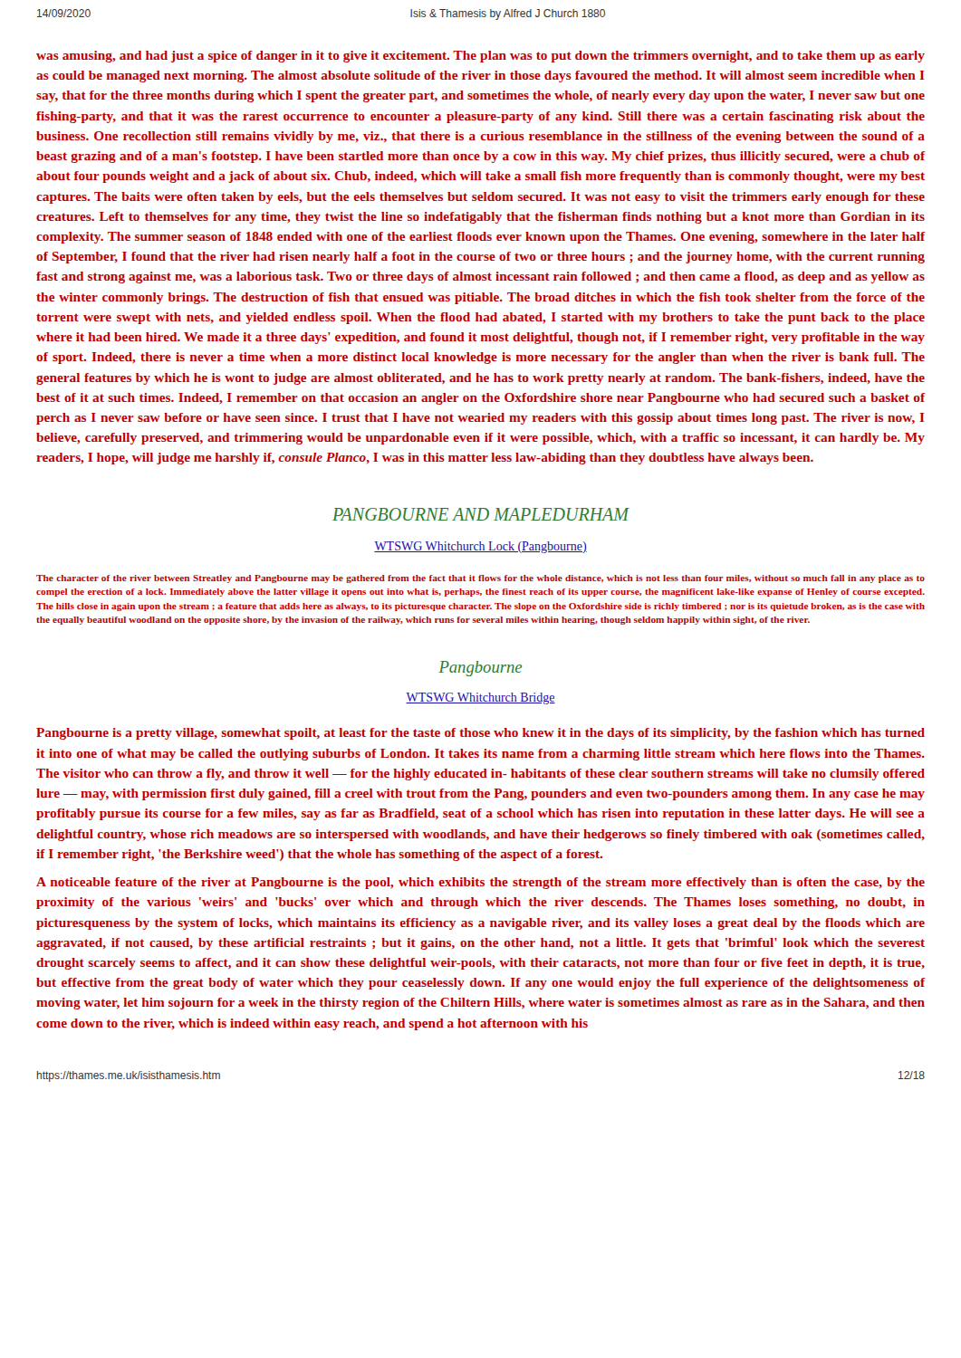14/09/2020 Isis & Thamesis by Alfred J Church 1880
was amusing, and had just a spice of danger in it to give it excitement. The plan was to put down the trimmers overnight, and to take them up as early as could be managed next morning. The almost absolute solitude of the river in those days favoured the method. It will almost seem incredible when I say, that for the three months during which I spent the greater part, and sometimes the whole, of nearly every day upon the water, I never saw but one fishing-party, and that it was the rarest occurrence to encounter a pleasure-party of any kind. Still there was a certain fascinating risk about the business. One recollection still remains vividly by me, viz., that there is a curious resemblance in the stillness of the evening between the sound of a beast grazing and of a man's footstep. I have been startled more than once by a cow in this way. My chief prizes, thus illicitly secured, were a chub of about four pounds weight and a jack of about six. Chub, indeed, which will take a small fish more frequently than is commonly thought, were my best captures. The baits were often taken by eels, but the eels themselves but seldom secured. It was not easy to visit the trimmers early enough for these creatures. Left to themselves for any time, they twist the line so indefatigably that the fisherman finds nothing but a knot more than Gordian in its complexity. The summer season of 1848 ended with one of the earliest floods ever known upon the Thames. One evening, somewhere in the later half of September, I found that the river had risen nearly half a foot in the course of two or three hours ; and the journey home, with the current running fast and strong against me, was a laborious task. Two or three days of almost incessant rain followed ; and then came a flood, as deep and as yellow as the winter commonly brings. The destruction of fish that ensued was pitiable. The broad ditches in which the fish took shelter from the force of the torrent were swept with nets, and yielded endless spoil. When the flood had abated, I started with my brothers to take the punt back to the place where it had been hired. We made it a three days' expedition, and found it most delightful, though not, if I remember right, very profitable in the way of sport. Indeed, there is never a time when a more distinct local knowledge is more necessary for the angler than when the river is bank full. The general features by which he is wont to judge are almost obliterated, and he has to work pretty nearly at random. The bank-fishers, indeed, have the best of it at such times. Indeed, I remember on that occasion an angler on the Oxfordshire shore near Pangbourne who had secured such a basket of perch as I never saw before or have seen since. I trust that I have not wearied my readers with this gossip about times long past. The river is now, I believe, carefully preserved, and trimmering would be unpardonable even if it were possible, which, with a traffic so incessant, it can hardly be. My readers, I hope, will judge me harshly if, consule Planco, I was in this matter less law-abiding than they doubtless have always been.
PANGBOURNE AND MAPLEDURHAM
WTSWG Whitchurch Lock (Pangbourne)
The character of the river between Streatley and Pangbourne may be gathered from the fact that it flows for the whole distance, which is not less than four miles, without so much fall in any place as to compel the erection of a lock. Immediately above the latter village it opens out into what is, perhaps, the finest reach of its upper course, the magnificent lake-like expanse of Henley of course excepted. The hills close in again upon the stream ; a feature that adds here as always, to its picturesque character. The slope on the Oxfordshire side is richly timbered ; nor is its quietude broken, as is the case with the equally beautiful woodland on the opposite shore, by the invasion of the railway, which runs for several miles within hearing, though seldom happily within sight, of the river.
Pangbourne
WTSWG Whitchurch Bridge
Pangbourne is a pretty village, somewhat spoilt, at least for the taste of those who knew it in the days of its simplicity, by the fashion which has turned it into one of what may be called the outlying suburbs of London. It takes its name from a charming little stream which here flows into the Thames. The visitor who can throw a fly, and throw it well — for the highly educated in- habitants of these clear southern streams will take no clumsily offered lure — may, with permission first duly gained, fill a creel with trout from the Pang, pounders and even two-pounders among them. In any case he may profitably pursue its course for a few miles, say as far as Bradfield, seat of a school which has risen into reputation in these latter days. He will see a delightful country, whose rich meadows are so interspersed with woodlands, and have their hedgerows so finely timbered with oak (sometimes called, if I remember right, 'the Berkshire weed') that the whole has something of the aspect of a forest.
A noticeable feature of the river at Pangbourne is the pool, which exhibits the strength of the stream more effectively than is often the case, by the proximity of the various 'weirs' and 'bucks' over which and through which the river descends. The Thames loses something, no doubt, in picturesqueness by the system of locks, which maintains its efficiency as a navigable river, and its valley loses a great deal by the floods which are aggravated, if not caused, by these artificial restraints ; but it gains, on the other hand, not a little. It gets that 'brimful' look which the severest drought scarcely seems to affect, and it can show these delightful weir-pools, with their cataracts, not more than four or five feet in depth, it is true, but effective from the great body of water which they pour ceaselessly down. If any one would enjoy the full experience of the delightsomeness of moving water, let him sojourn for a week in the thirsty region of the Chiltern Hills, where water is sometimes almost as rare as in the Sahara, and then come down to the river, which is indeed within easy reach, and spend a hot afternoon with his
https://thames.me.uk/isisthamesis.htm 12/18